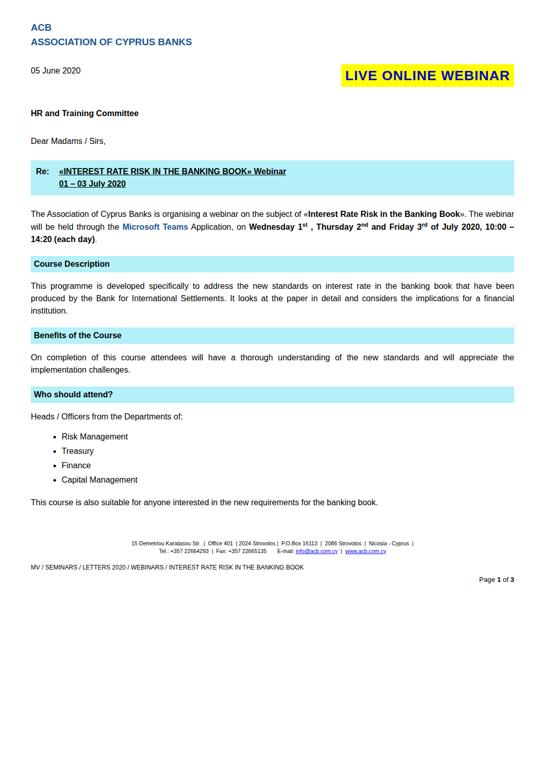ACB
ASSOCIATION OF CYPRUS BANKS
05 June 2020
LIVE ONLINE WEBINAR
HR and Training Committee
Dear Madams / Sirs,
Re:«INTEREST RATE RISK IN THE BANKING BOOK» Webinar
01 – 03 July 2020
The Association of Cyprus Banks is organising a webinar on the subject of «Interest Rate Risk in the Banking Book». The webinar will be held through the Microsoft Teams Application, on Wednesday 1st , Thursday 2nd and Friday 3rd of July 2020, 10:00 – 14:20 (each day).
Course Description
This programme is developed specifically to address the new standards on interest rate in the banking book that have been produced by the Bank for International Settlements. It looks at the paper in detail and considers the implications for a financial institution.
Benefits of the Course
On completion of this course attendees will have a thorough understanding of the new standards and will appreciate the implementation challenges.
Who should attend?
Heads / Officers from the Departments of:
Risk Management
Treasury
Finance
Capital Management
This course is also suitable for anyone interested in the new requirements for the banking book.
15 Demetriou Karatasou Str. | Office 401 | 2024 Strovolos | P.O.Box 16113 | 2086 Strovolos | Nicosia - Cyprus |
Tel.: +357 22664293 | Fax: +357 22665135 E-mail: info@acb.com.cy | www.acb.com.cy
MV / SEMINARS / LETTERS 2020 / WEBINARS / INTEREST RATE RISK IN THE BANKING BOOK
Page 1 of 3